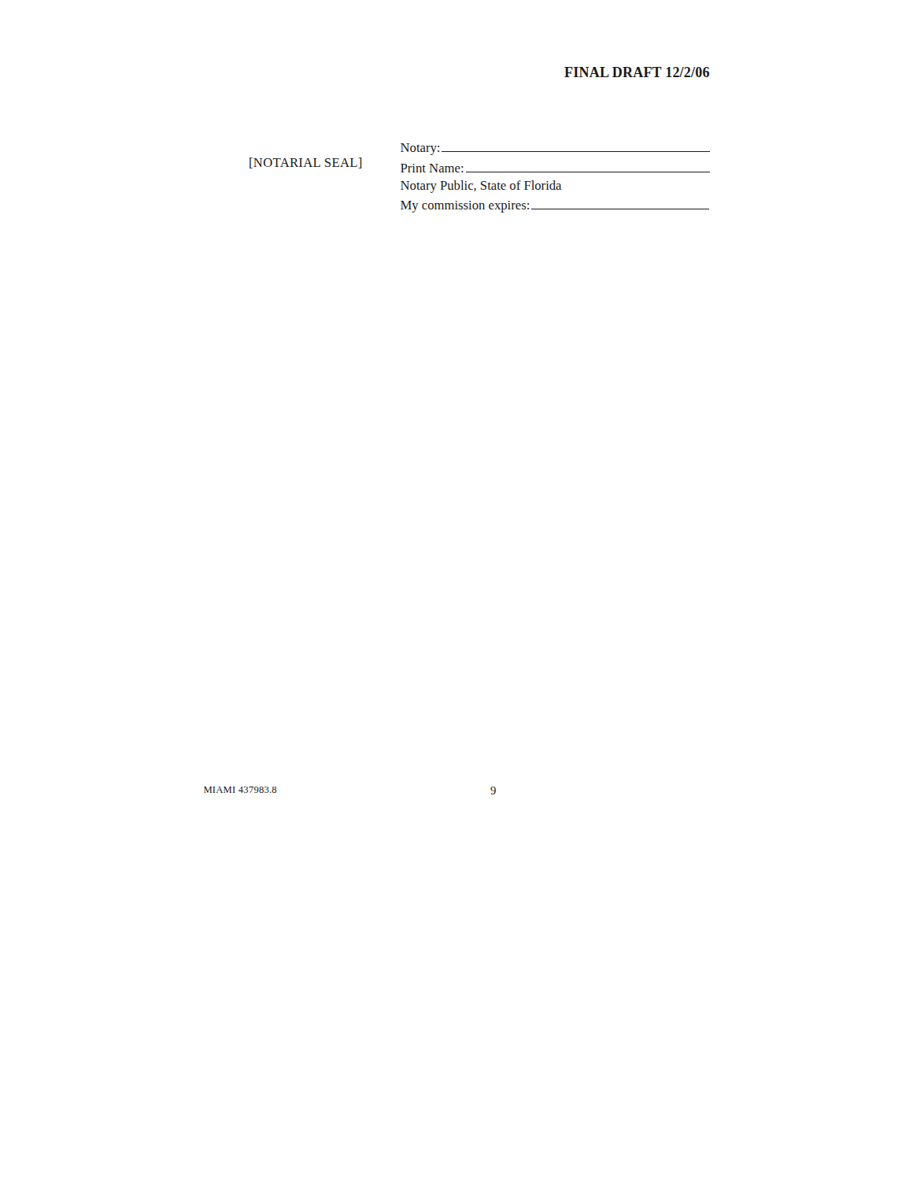FINAL DRAFT 12/2/06
[NOTARIAL SEAL]
Notary:
Print Name:
Notary Public, State of Florida
My commission expires:
MIAMI 437983.8
9